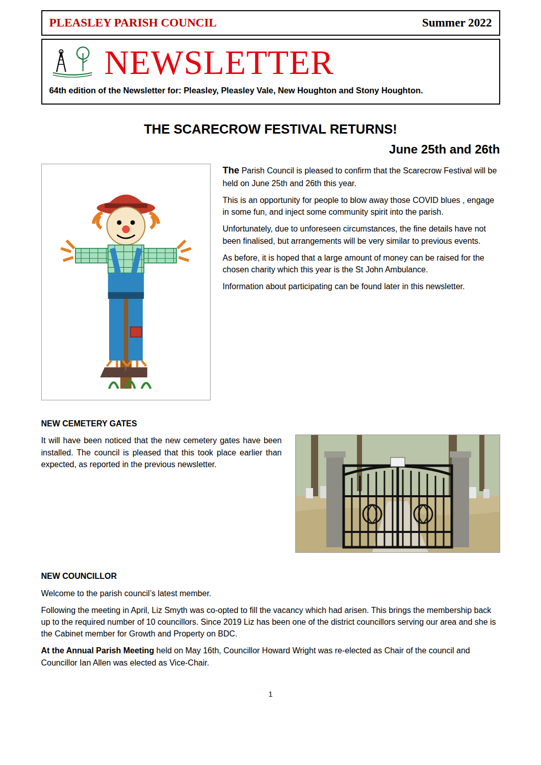PLEASLEY PARISH COUNCIL Summer 2022
NEWSLETTER
64th edition of the Newsletter for: Pleasley, Pleasley Vale, New Houghton and Stony Houghton.
THE SCARECROW FESTIVAL RETURNS!
June 25th and 26th
The Parish Council is pleased to confirm that the Scarecrow Festival will be held on June 25th and 26th this year.
This is an opportunity for people to blow away those COVID blues , engage in some fun, and inject some community spirit into the parish.
Unfortunately, due to unforeseen circumstances, the fine details have not been finalised, but arrangements will be very similar to previous events.
As before, it is hoped that a large amount of money can be raised for the chosen charity which this year is the St John Ambulance.
Information about participating can be found later in this newsletter.
New Cemetery Gates
It will have been noticed that the new cemetery gates have been installed. The council is pleased that this took place earlier than expected, as reported in the previous newsletter.
New Councillor
Welcome to the parish council’s latest member.
Following the meeting in April, Liz Smyth was co-opted to fill the vacancy which had arisen. This brings the membership back up to the required number of 10 councillors. Since 2019 Liz has been one of the district councillors serving our area and she is the Cabinet member for Growth and Property on BDC.
At the Annual Parish Meeting held on May 16th, Councillor Howard Wright was re-elected as Chair of the council and Councillor Ian Allen was elected as Vice-Chair.
1